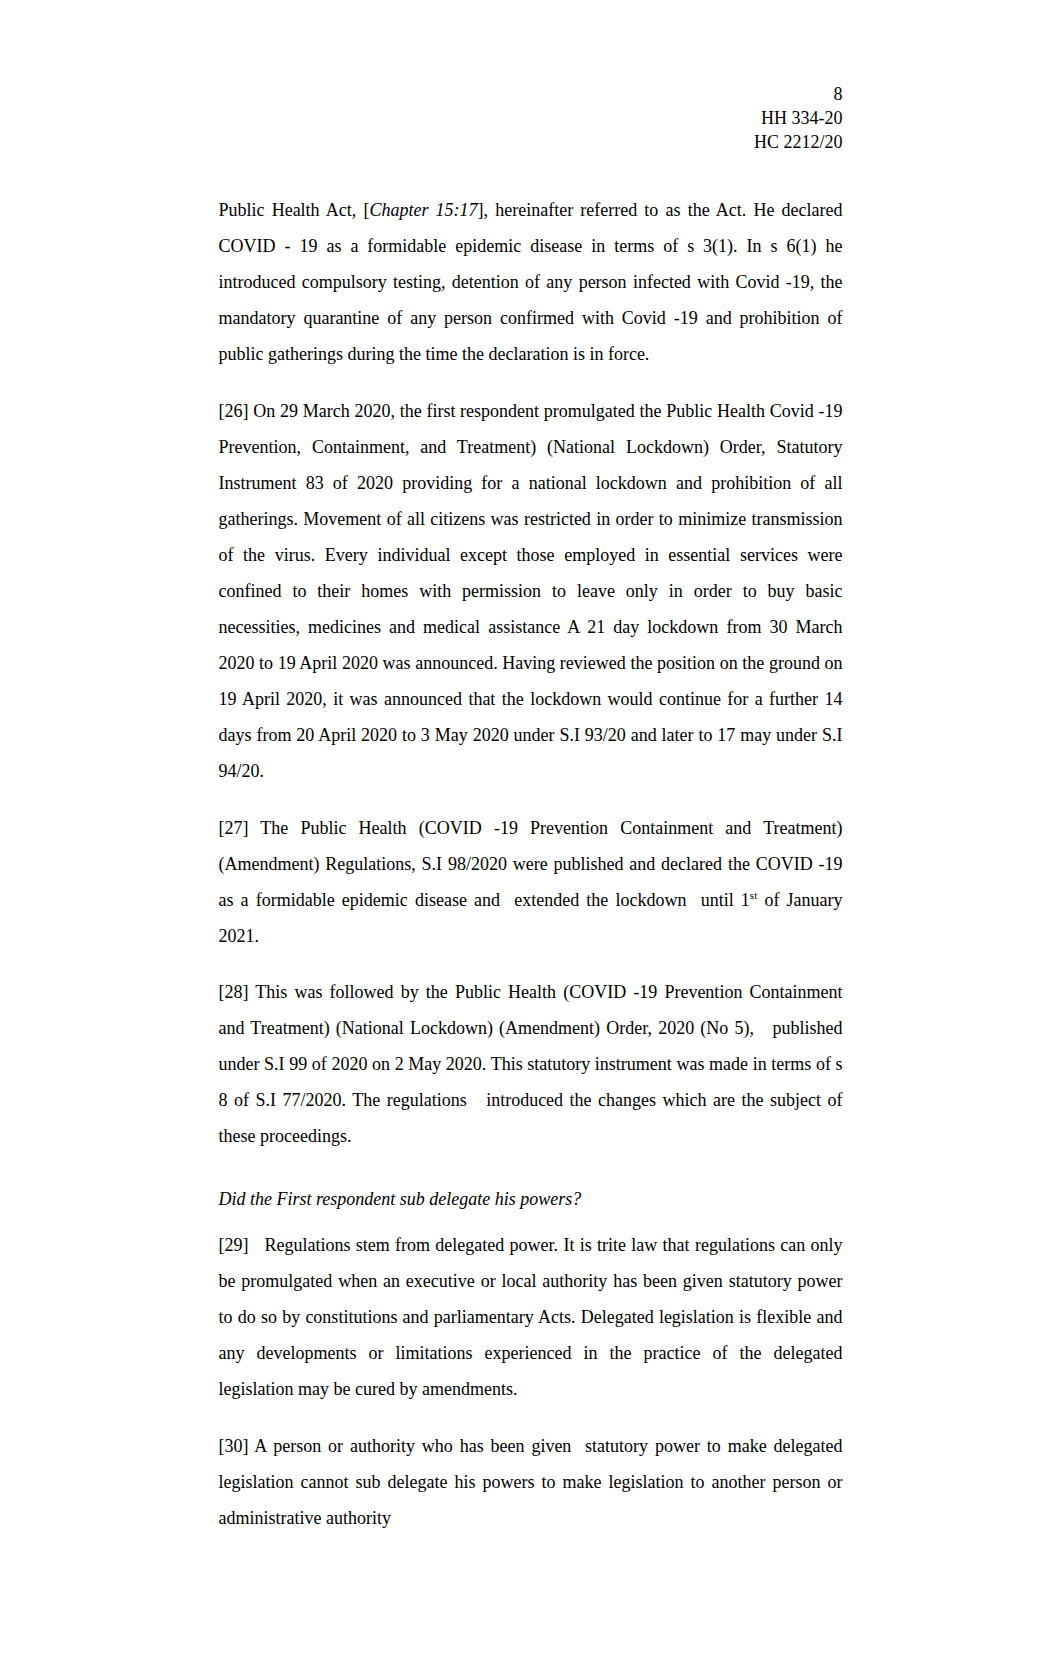8
HH 334-20
HC 2212/20
Public Health Act, [Chapter 15:17], hereinafter referred to as the Act. He declared COVID - 19 as a formidable epidemic disease in terms of s 3(1). In s 6(1) he introduced compulsory testing, detention of any person infected with Covid -19, the mandatory quarantine of any person confirmed with Covid -19 and prohibition of public gatherings during the time the declaration is in force.
[26] On 29 March 2020, the first respondent promulgated the Public Health Covid -19 Prevention, Containment, and Treatment) (National Lockdown) Order, Statutory Instrument 83 of 2020 providing for a national lockdown and prohibition of all gatherings. Movement of all citizens was restricted in order to minimize transmission of the virus. Every individual except those employed in essential services were confined to their homes with permission to leave only in order to buy basic necessities, medicines and medical assistance A 21 day lockdown from 30 March 2020 to 19 April 2020 was announced. Having reviewed the position on the ground on 19 April 2020, it was announced that the lockdown would continue for a further 14 days from 20 April 2020 to 3 May 2020 under S.I 93/20 and later to 17 may under S.I 94/20.
[27] The Public Health (COVID -19 Prevention Containment and Treatment) (Amendment) Regulations, S.I 98/2020 were published and declared the COVID -19 as a formidable epidemic disease and extended the lockdown until 1st of January 2021.
[28] This was followed by the Public Health (COVID -19 Prevention Containment and Treatment) (National Lockdown) (Amendment) Order, 2020 (No 5), published under S.I 99 of 2020 on 2 May 2020. This statutory instrument was made in terms of s 8 of S.I 77/2020. The regulations introduced the changes which are the subject of these proceedings.
Did the First respondent sub delegate his powers?
[29] Regulations stem from delegated power. It is trite law that regulations can only be promulgated when an executive or local authority has been given statutory power to do so by constitutions and parliamentary Acts. Delegated legislation is flexible and any developments or limitations experienced in the practice of the delegated legislation may be cured by amendments.
[30] A person or authority who has been given statutory power to make delegated legislation cannot sub delegate his powers to make legislation to another person or administrative authority